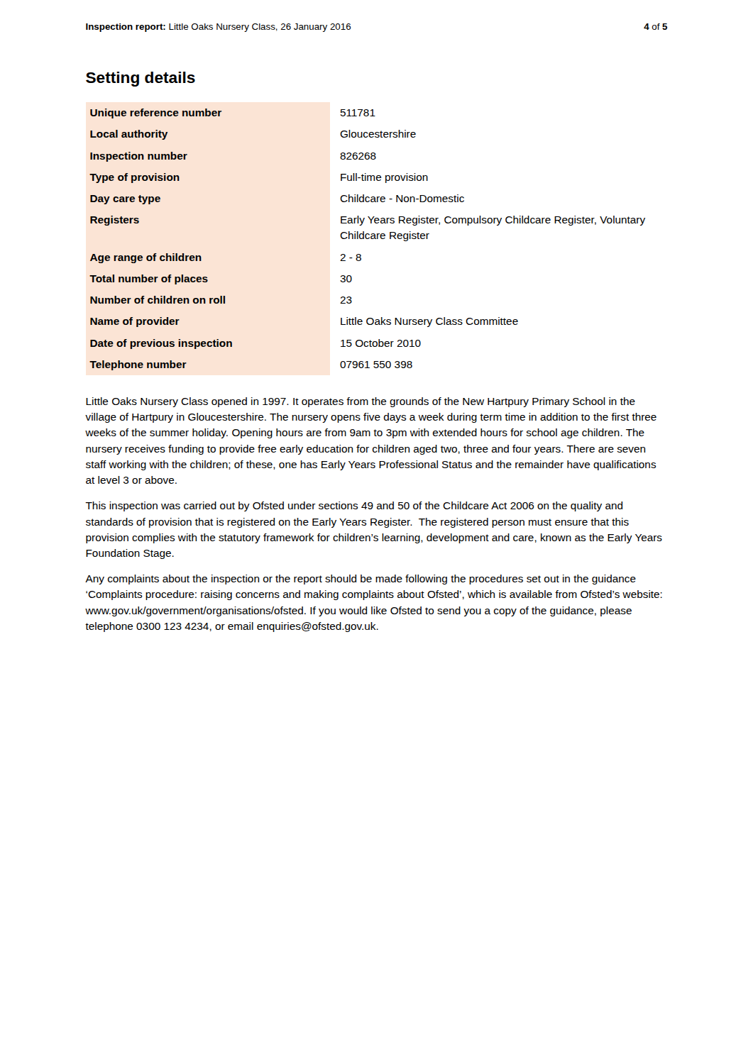Inspection report: Little Oaks Nursery Class, 26 January 2016
4 of 5
Setting details
| Unique reference number | 511781 |
| Local authority | Gloucestershire |
| Inspection number | 826268 |
| Type of provision | Full-time provision |
| Day care type | Childcare - Non-Domestic |
| Registers | Early Years Register, Compulsory Childcare Register, Voluntary Childcare Register |
| Age range of children | 2 - 8 |
| Total number of places | 30 |
| Number of children on roll | 23 |
| Name of provider | Little Oaks Nursery Class Committee |
| Date of previous inspection | 15 October 2010 |
| Telephone number | 07961 550 398 |
Little Oaks Nursery Class opened in 1997. It operates from the grounds of the New Hartpury Primary School in the village of Hartpury in Gloucestershire. The nursery opens five days a week during term time in addition to the first three weeks of the summer holiday. Opening hours are from 9am to 3pm with extended hours for school age children. The nursery receives funding to provide free early education for children aged two, three and four years. There are seven staff working with the children; of these, one has Early Years Professional Status and the remainder have qualifications at level 3 or above.
This inspection was carried out by Ofsted under sections 49 and 50 of the Childcare Act 2006 on the quality and standards of provision that is registered on the Early Years Register. The registered person must ensure that this provision complies with the statutory framework for children’s learning, development and care, known as the Early Years Foundation Stage.
Any complaints about the inspection or the report should be made following the procedures set out in the guidance ‘Complaints procedure: raising concerns and making complaints about Ofsted’, which is available from Ofsted’s website: www.gov.uk/government/organisations/ofsted. If you would like Ofsted to send you a copy of the guidance, please telephone 0300 123 4234, or email enquiries@ofsted.gov.uk.